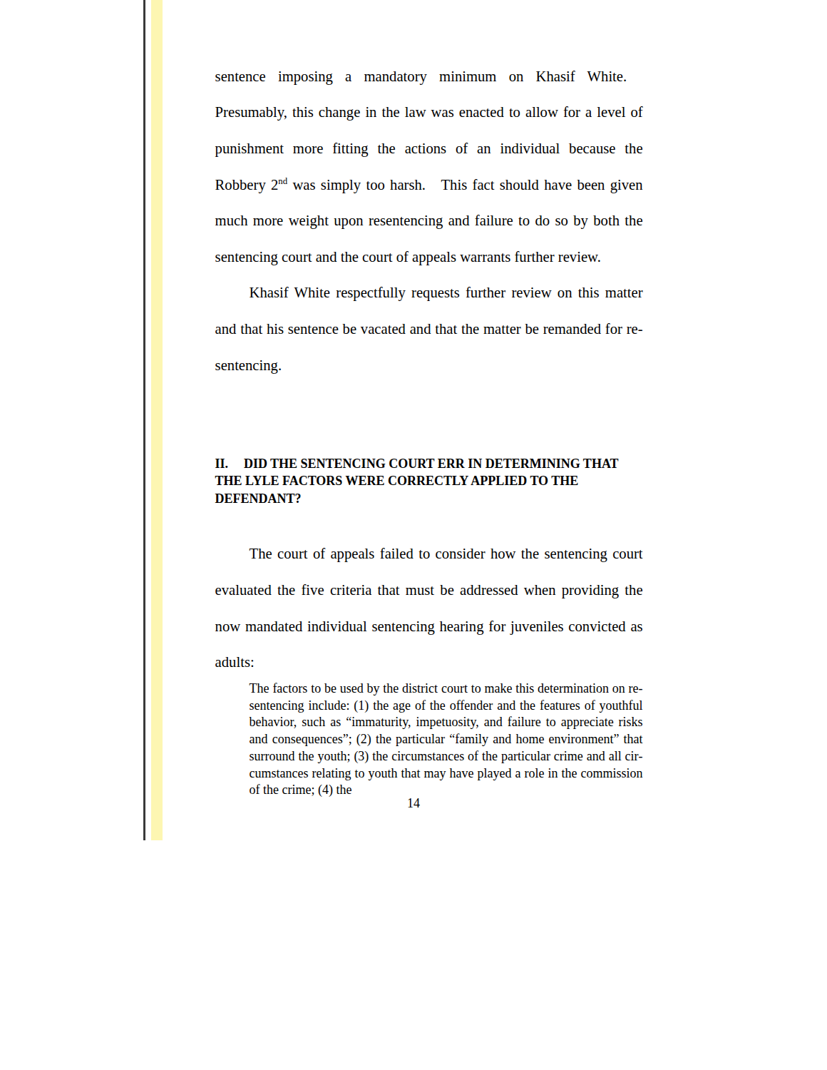sentence imposing a mandatory minimum on Khasif White. Presumably, this change in the law was enacted to allow for a level of punishment more fitting the actions of an individual because the Robbery 2nd was simply too harsh. This fact should have been given much more weight upon resentencing and failure to do so by both the sentencing court and the court of appeals warrants further review.
Khasif White respectfully requests further review on this matter and that his sentence be vacated and that the matter be remanded for re-sentencing.
II. DID THE SENTENCING COURT ERR IN DETERMINING THAT THE LYLE FACTORS WERE CORRECTLY APPLIED TO THE DEFENDANT?
The court of appeals failed to consider how the sentencing court evaluated the five criteria that must be addressed when providing the now mandated individual sentencing hearing for juveniles convicted as adults:
The factors to be used by the district court to make this determination on resentencing include: (1) the age of the offender and the features of youthful behavior, such as “immaturity, impetuosity, and failure to appreciate risks and consequences”; (2) the particular “family and home environment” that surround the youth; (3) the circumstances of the particular crime and all circumstances relating to youth that may have played a role in the commission of the crime; (4) the
14